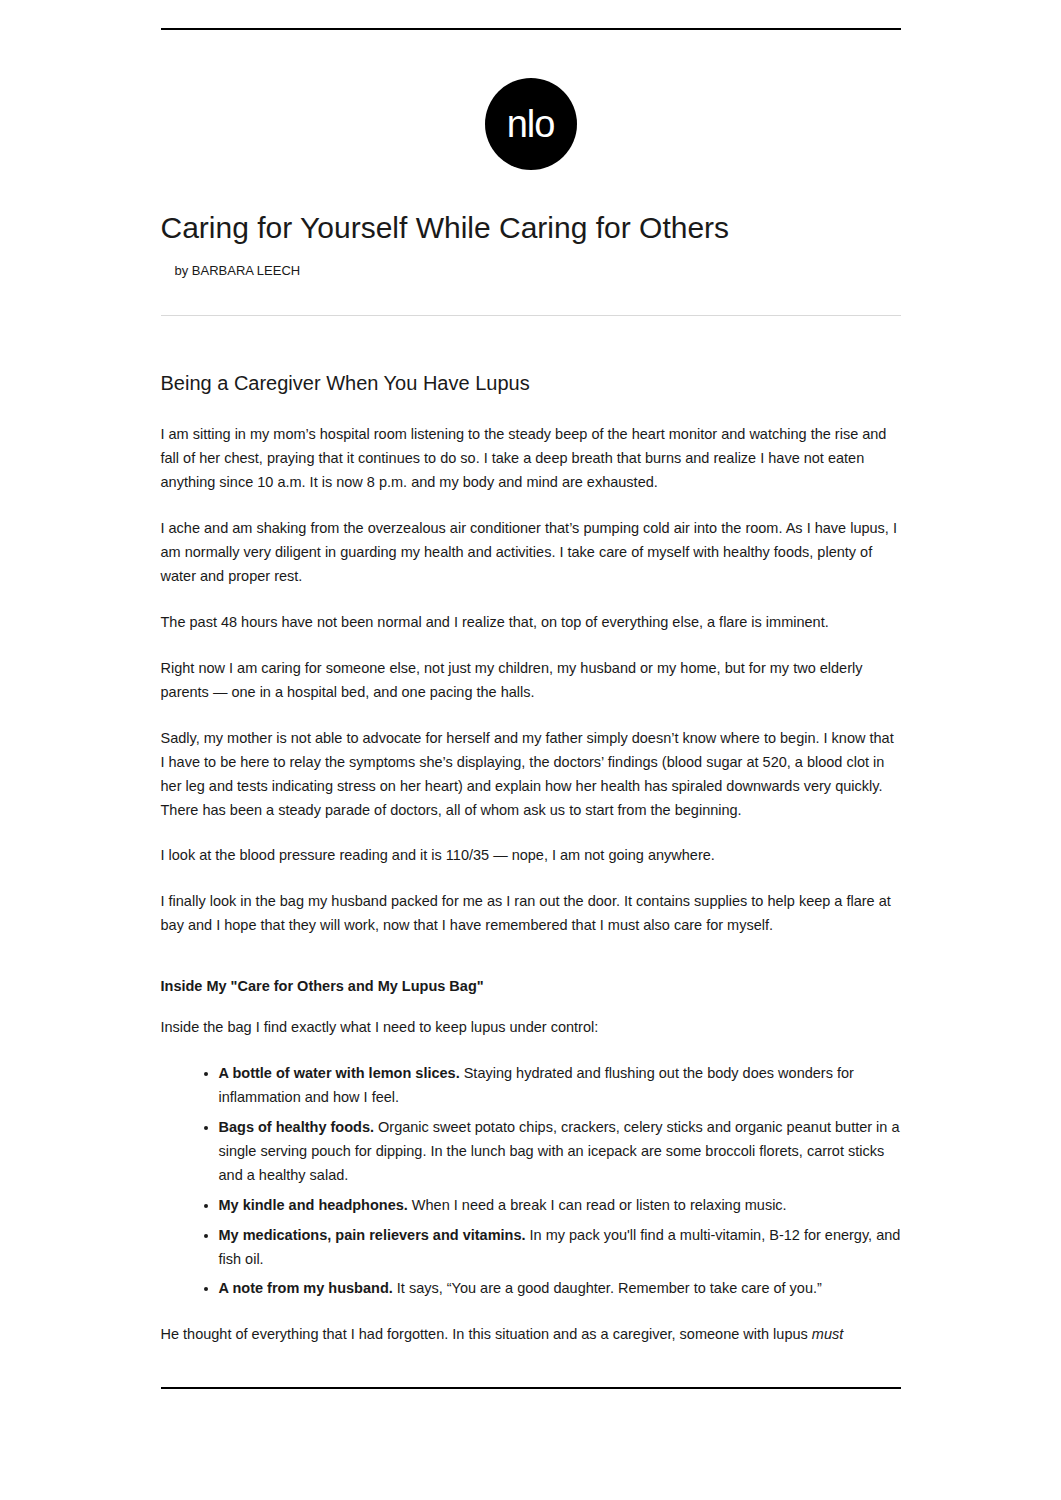nlo
Caring for Yourself While Caring for Others
by BARBARA LEECH
Being a Caregiver When You Have Lupus
I am sitting in my mom’s hospital room listening to the steady beep of the heart monitor and watching the rise and fall of her chest, praying that it continues to do so. I take a deep breath that burns and realize I have not eaten anything since 10 a.m. It is now 8 p.m. and my body and mind are exhausted.
I ache and am shaking from the overzealous air conditioner that’s pumping cold air into the room. As I have lupus, I am normally very diligent in guarding my health and activities. I take care of myself with healthy foods, plenty of water and proper rest.
The past 48 hours have not been normal and I realize that, on top of everything else, a flare is imminent.
Right now I am caring for someone else, not just my children, my husband or my home, but for my two elderly parents — one in a hospital bed, and one pacing the halls.
Sadly, my mother is not able to advocate for herself and my father simply doesn’t know where to begin. I know that I have to be here to relay the symptoms she’s displaying, the doctors’ findings (blood sugar at 520, a blood clot in her leg and tests indicating stress on her heart) and explain how her health has spiraled downwards very quickly. There has been a steady parade of doctors, all of whom ask us to start from the beginning.
I look at the blood pressure reading and it is 110/35 — nope, I am not going anywhere.
I finally look in the bag my husband packed for me as I ran out the door. It contains supplies to help keep a flare at bay and I hope that they will work, now that I have remembered that I must also care for myself.
Inside My "Care for Others and My Lupus Bag"
Inside the bag I find exactly what I need to keep lupus under control:
A bottle of water with lemon slices. Staying hydrated and flushing out the body does wonders for inflammation and how I feel.
Bags of healthy foods. Organic sweet potato chips, crackers, celery sticks and organic peanut butter in a single serving pouch for dipping. In the lunch bag with an icepack are some broccoli florets, carrot sticks and a healthy salad.
My kindle and headphones. When I need a break I can read or listen to relaxing music.
My medications, pain relievers and vitamins. In my pack you'll find a multi-vitamin, B-12 for energy, and fish oil.
A note from my husband. It says, “You are a good daughter. Remember to take care of you.”
He thought of everything that I had forgotten. In this situation and as a caregiver, someone with lupus must